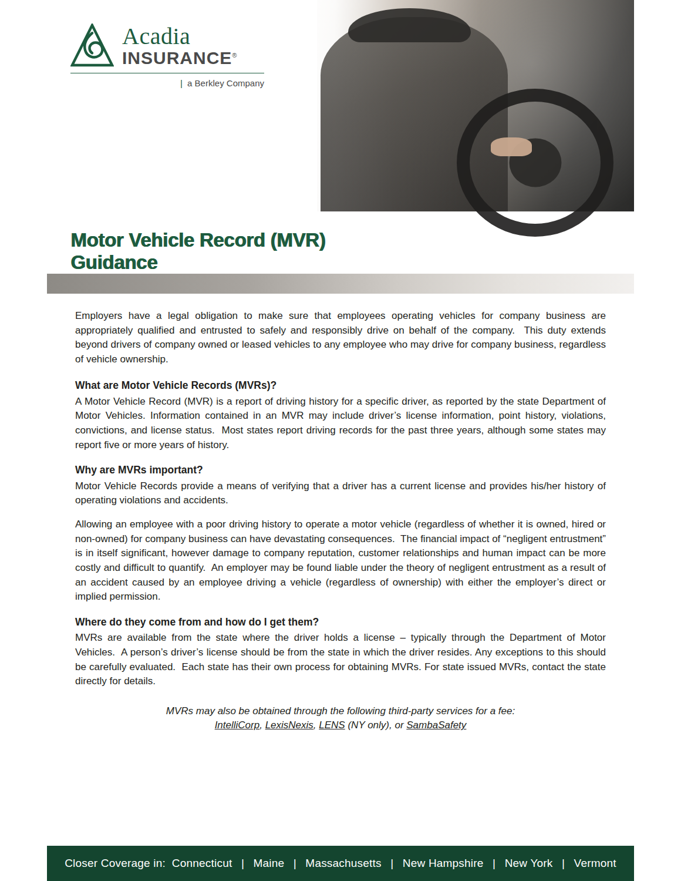Acadia INSURANCE®
| a Berkley Company
Motor Vehicle Record (MVR)
Guidance
Employers have a legal obligation to make sure that employees operating vehicles for company business are appropriately qualified and entrusted to safely and responsibly drive on behalf of the company. This duty extends beyond drivers of company owned or leased vehicles to any employee who may drive for company business, regardless of vehicle ownership.
What are Motor Vehicle Records (MVRs)?
A Motor Vehicle Record (MVR) is a report of driving history for a specific driver, as reported by the state Department of Motor Vehicles. Information contained in an MVR may include driver’s license information, point history, violations, convictions, and license status. Most states report driving records for the past three years, although some states may report five or more years of history.
Why are MVRs important?
Motor Vehicle Records provide a means of verifying that a driver has a current license and provides his/her history of operating violations and accidents.
Allowing an employee with a poor driving history to operate a motor vehicle (regardless of whether it is owned, hired or non-owned) for company business can have devastating consequences. The financial impact of “negligent entrustment” is in itself significant, however damage to company reputation, customer relationships and human impact can be more costly and difficult to quantify. An employer may be found liable under the theory of negligent entrustment as a result of an accident caused by an employee driving a vehicle (regardless of ownership) with either the employer’s direct or implied permission.
Where do they come from and how do I get them?
MVRs are available from the state where the driver holds a license – typically through the Department of Motor Vehicles. A person’s driver’s license should be from the state in which the driver resides. Any exceptions to this should be carefully evaluated. Each state has their own process for obtaining MVRs. For state issued MVRs, contact the state directly for details.
MVRs may also be obtained through the following third-party services for a fee: IntelliCorp, LexisNexis, LENS (NY only), or SambaSafety
Closer Coverage in: Connecticut | Maine | Massachusetts | New Hampshire | New York | Vermont